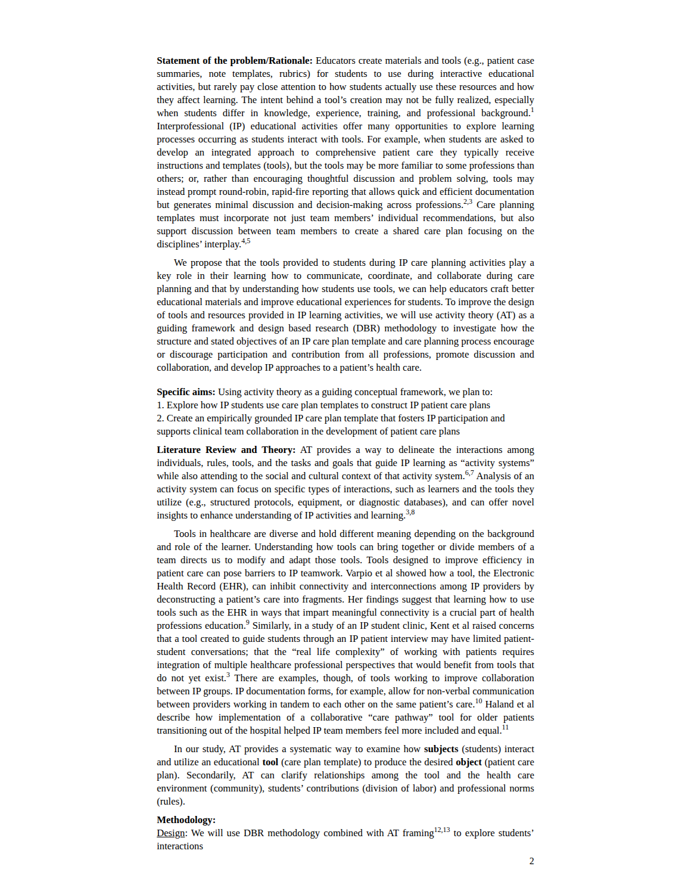Statement of the problem/Rationale: Educators create materials and tools (e.g., patient case summaries, note templates, rubrics) for students to use during interactive educational activities, but rarely pay close attention to how students actually use these resources and how they affect learning. The intent behind a tool’s creation may not be fully realized, especially when students differ in knowledge, experience, training, and professional background.1 Interprofessional (IP) educational activities offer many opportunities to explore learning processes occurring as students interact with tools. For example, when students are asked to develop an integrated approach to comprehensive patient care they typically receive instructions and templates (tools), but the tools may be more familiar to some professions than others; or, rather than encouraging thoughtful discussion and problem solving, tools may instead prompt round-robin, rapid-fire reporting that allows quick and efficient documentation but generates minimal discussion and decision-making across professions.2,3 Care planning templates must incorporate not just team members’ individual recommendations, but also support discussion between team members to create a shared care plan focusing on the disciplines’ interplay.4,5
We propose that the tools provided to students during IP care planning activities play a key role in their learning how to communicate, coordinate, and collaborate during care planning and that by understanding how students use tools, we can help educators craft better educational materials and improve educational experiences for students. To improve the design of tools and resources provided in IP learning activities, we will use activity theory (AT) as a guiding framework and design based research (DBR) methodology to investigate how the structure and stated objectives of an IP care plan template and care planning process encourage or discourage participation and contribution from all professions, promote discussion and collaboration, and develop IP approaches to a patient’s health care.
Specific aims: Using activity theory as a guiding conceptual framework, we plan to:
1. Explore how IP students use care plan templates to construct IP patient care plans
2. Create an empirically grounded IP care plan template that fosters IP participation and supports clinical team collaboration in the development of patient care plans
Literature Review and Theory: AT provides a way to delineate the interactions among individuals, rules, tools, and the tasks and goals that guide IP learning as “activity systems” while also attending to the social and cultural context of that activity system.6,7 Analysis of an activity system can focus on specific types of interactions, such as learners and the tools they utilize (e.g., structured protocols, equipment, or diagnostic databases), and can offer novel insights to enhance understanding of IP activities and learning.3,8
Tools in healthcare are diverse and hold different meaning depending on the background and role of the learner. Understanding how tools can bring together or divide members of a team directs us to modify and adapt those tools. Tools designed to improve efficiency in patient care can pose barriers to IP teamwork. Varpio et al showed how a tool, the Electronic Health Record (EHR), can inhibit connectivity and interconnections among IP providers by deconstructing a patient’s care into fragments. Her findings suggest that learning how to use tools such as the EHR in ways that impart meaningful connectivity is a crucial part of health professions education.9 Similarly, in a study of an IP student clinic, Kent et al raised concerns that a tool created to guide students through an IP patient interview may have limited patient-student conversations; that the “real life complexity” of working with patients requires integration of multiple healthcare professional perspectives that would benefit from tools that do not yet exist.3 There are examples, though, of tools working to improve collaboration between IP groups. IP documentation forms, for example, allow for non-verbal communication between providers working in tandem to each other on the same patient’s care.10 Haland et al describe how implementation of a collaborative “care pathway” tool for older patients transitioning out of the hospital helped IP team members feel more included and equal.11
In our study, AT provides a systematic way to examine how subjects (students) interact and utilize an educational tool (care plan template) to produce the desired object (patient care plan). Secondarily, AT can clarify relationships among the tool and the health care environment (community), students’ contributions (division of labor) and professional norms (rules).
Methodology:
Design: We will use DBR methodology combined with AT framing12,13 to explore students’ interactions
2